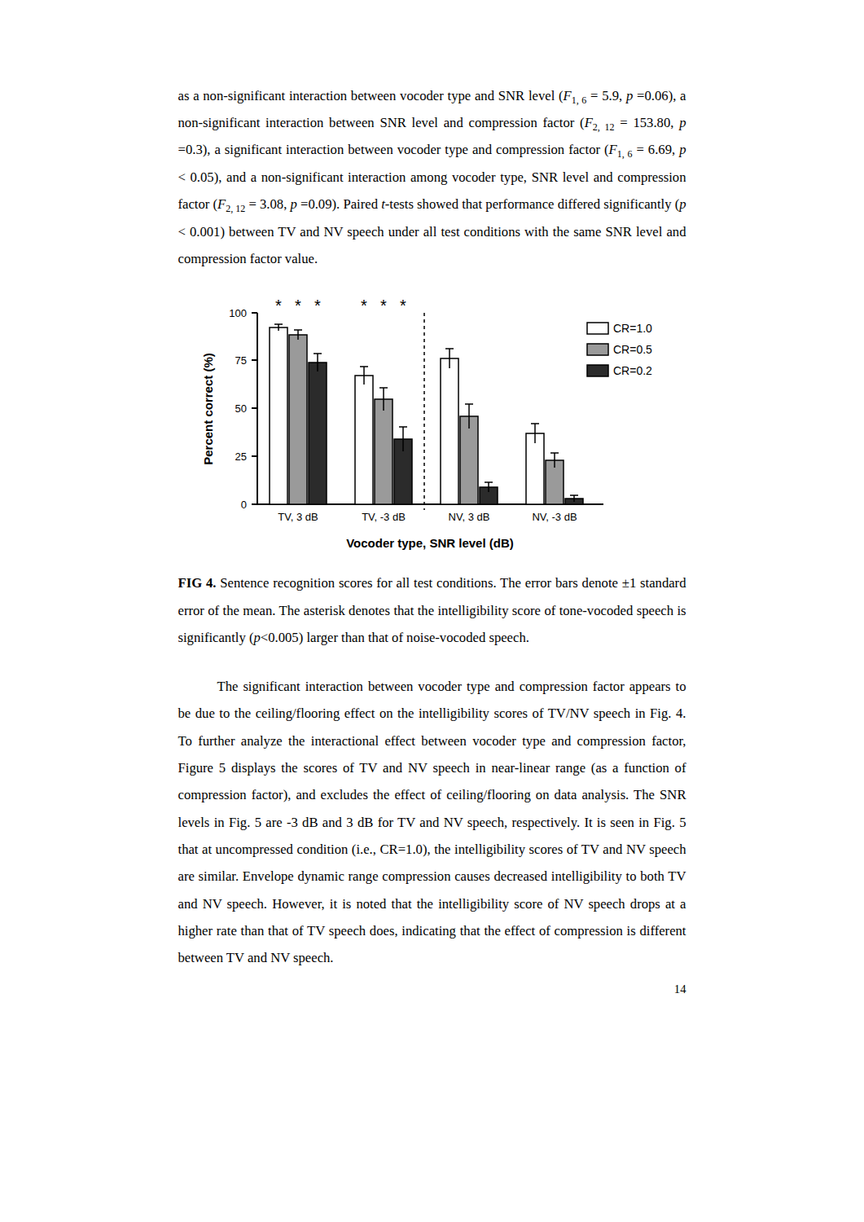as a non-significant interaction between vocoder type and SNR level (F1, 6 = 5.9, p =0.06), a non-significant interaction between SNR level and compression factor (F2, 12 = 153.80, p =0.3), a significant interaction between vocoder type and compression factor (F1, 6 = 6.69, p < 0.05), and a non-significant interaction among vocoder type, SNR level and compression factor (F2, 12 = 3.08, p =0.09). Paired t-tests showed that performance differed significantly (p < 0.001) between TV and NV speech under all test conditions with the same SNR level and compression factor value.
0 25 50 75 100 Percent correct (%) Vocoder type, SNR level (dB) TV, 3 dB TV, -3 dB NV, 3 dB NV, -3 dB * * * * * * CR=1.0 CR=0.5 CR=0.2
FIG 4. Sentence recognition scores for all test conditions. The error bars denote ±1 standard error of the mean. The asterisk denotes that the intelligibility score of tone-vocoded speech is significantly (p<0.005) larger than that of noise-vocoded speech.
The significant interaction between vocoder type and compression factor appears to be due to the ceiling/flooring effect on the intelligibility scores of TV/NV speech in Fig. 4. To further analyze the interactional effect between vocoder type and compression factor, Figure 5 displays the scores of TV and NV speech in near-linear range (as a function of compression factor), and excludes the effect of ceiling/flooring on data analysis. The SNR levels in Fig. 5 are -3 dB and 3 dB for TV and NV speech, respectively. It is seen in Fig. 5 that at uncompressed condition (i.e., CR=1.0), the intelligibility scores of TV and NV speech are similar. Envelope dynamic range compression causes decreased intelligibility to both TV and NV speech. However, it is noted that the intelligibility score of NV speech drops at a higher rate than that of TV speech does, indicating that the effect of compression is different between TV and NV speech.
14